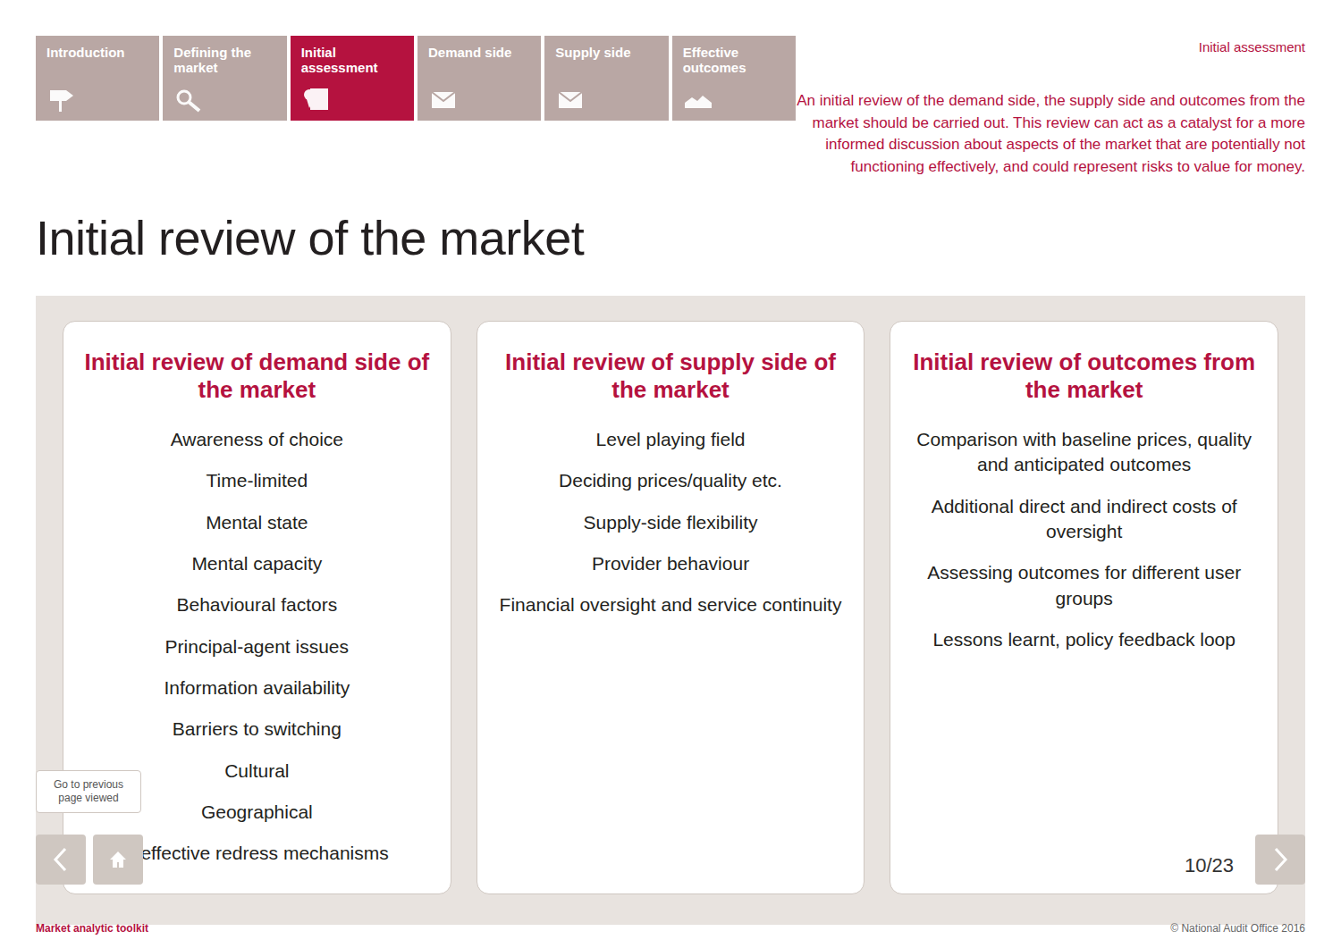Introduction
Defining the market
Initial assessment
Demand side
Supply side
Effective outcomes
Initial assessment
An initial review of the demand side, the supply side and outcomes from the market should be carried out. This review can act as a catalyst for a more informed discussion about aspects of the market that are potentially not functioning effectively, and could represent risks to value for money.
Initial review of the market
Initial review of demand side of the market
Awareness of choice
Time-limited
Mental state
Mental capacity
Behavioural factors
Principal-agent issues
Information availability
Barriers to switching
Cultural
Geographical
Ineffective redress mechanisms
Initial review of supply side of the market
Level playing field
Deciding prices/quality etc.
Supply-side flexibility
Provider behaviour
Financial oversight and service continuity
Initial review of outcomes from the market
Comparison with baseline prices, quality and anticipated outcomes
Additional direct and indirect costs of oversight
Assessing outcomes for different user groups
Lessons learnt, policy feedback loop
Go to previous
page viewed
10/23
Market analytic toolkit
© National Audit Office 2016